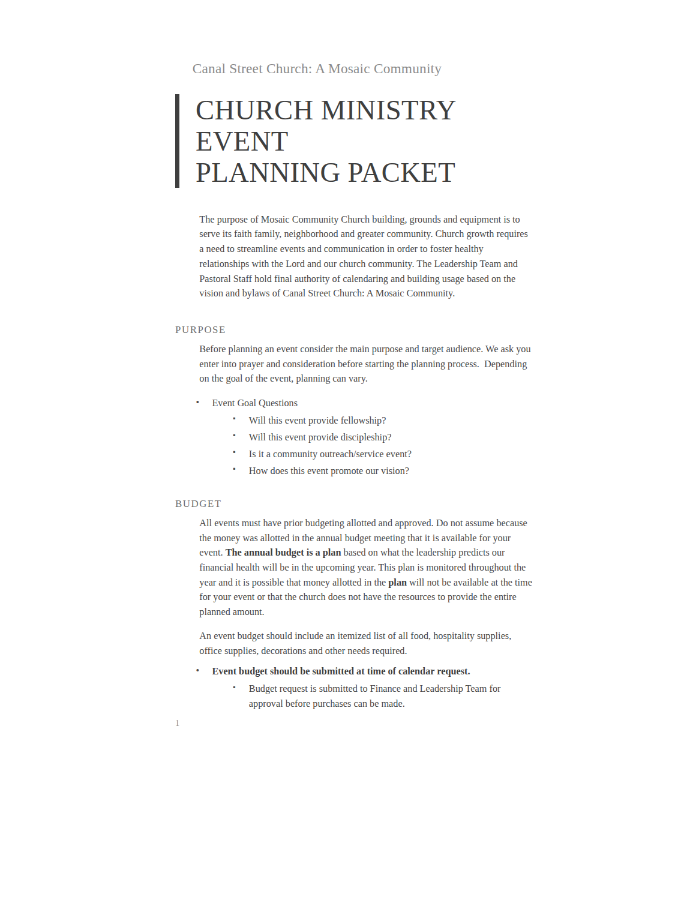Canal Street Church: A Mosaic Community
Church Ministry Event
Planning Packet
The purpose of Mosaic Community Church building, grounds and equipment is to serve its faith family, neighborhood and greater community. Church growth requires a need to streamline events and communication in order to foster healthy relationships with the Lord and our church community. The Leadership Team and Pastoral Staff hold final authority of calendaring and building usage based on the vision and bylaws of Canal Street Church: A Mosaic Community.
Purpose
Before planning an event consider the main purpose and target audience. We ask you enter into prayer and consideration before starting the planning process. Depending on the goal of the event, planning can vary.
Event Goal Questions
Will this event provide fellowship?
Will this event provide discipleship?
Is it a community outreach/service event?
How does this event promote our vision?
Budget
All events must have prior budgeting allotted and approved. Do not assume because the money was allotted in the annual budget meeting that it is available for your event. The annual budget is a plan based on what the leadership predicts our financial health will be in the upcoming year. This plan is monitored throughout the year and it is possible that money allotted in the plan will not be available at the time for your event or that the church does not have the resources to provide the entire planned amount.
An event budget should include an itemized list of all food, hospitality supplies, office supplies, decorations and other needs required.
Event budget should be submitted at time of calendar request.
Budget request is submitted to Finance and Leadership Team for approval before purchases can be made.
1